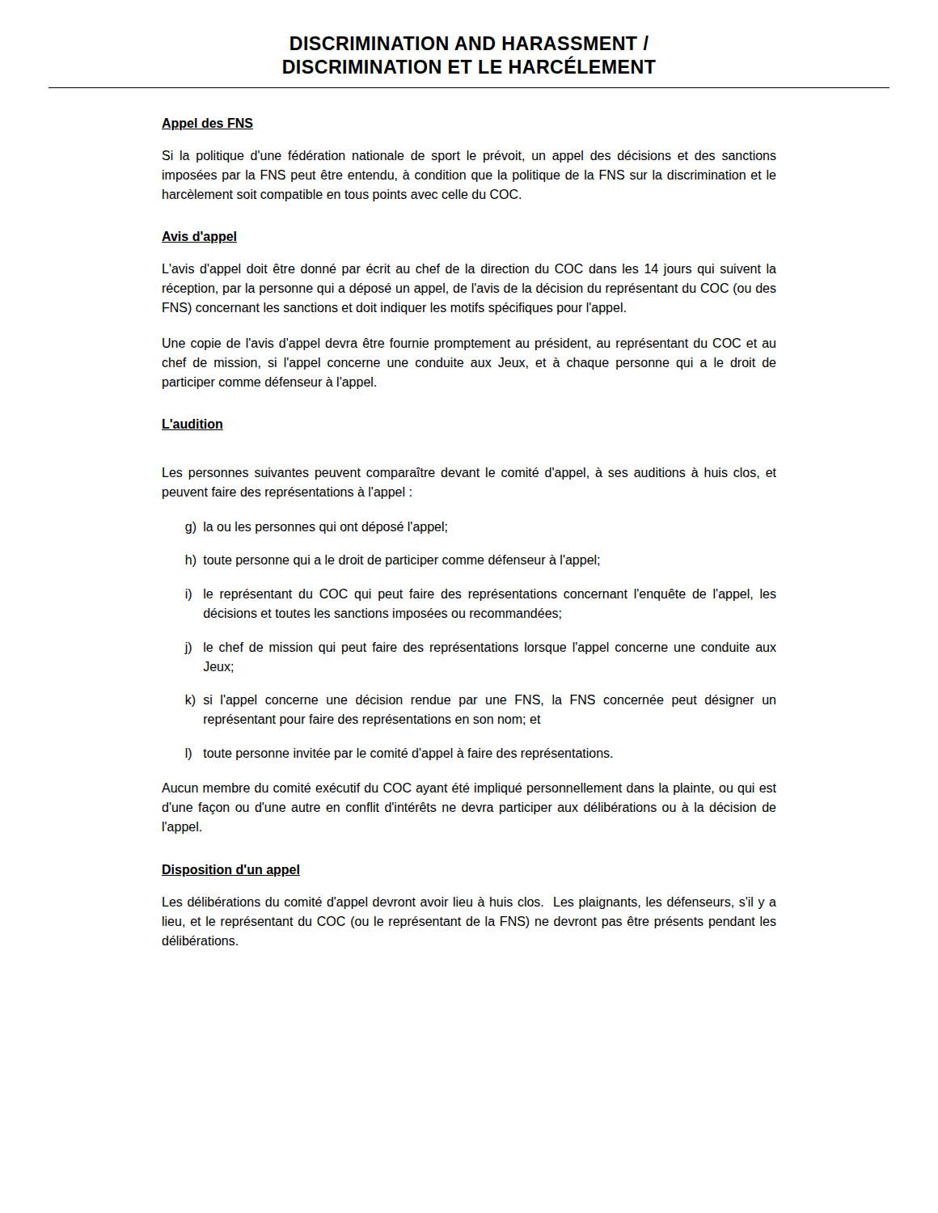DISCRIMINATION AND HARASSMENT /
DISCRIMINATION ET LE HARCÉLEMENT
Appel des FNS
Si la politique d'une fédération nationale de sport le prévoit, un appel des décisions et des sanctions imposées par la FNS peut être entendu, à condition que la politique de la FNS sur la discrimination et le harcèlement soit compatible en tous points avec celle du COC.
Avis d'appel
L'avis d'appel doit être donné par écrit au chef de la direction du COC dans les 14 jours qui suivent la réception, par la personne qui a déposé un appel, de l'avis de la décision du représentant du COC (ou des FNS) concernant les sanctions et doit indiquer les motifs spécifiques pour l'appel.
Une copie de l'avis d'appel devra être fournie promptement au président, au représentant du COC et au chef de mission, si l'appel concerne une conduite aux Jeux, et à chaque personne qui a le droit de participer comme défenseur à l'appel.
L'audition
Les personnes suivantes peuvent comparaître devant le comité d'appel, à ses auditions à huis clos, et peuvent faire des représentations à l'appel :
g) la ou les personnes qui ont déposé l'appel;
h) toute personne qui a le droit de participer comme défenseur à l'appel;
i) le représentant du COC qui peut faire des représentations concernant l'enquête de l'appel, les décisions et toutes les sanctions imposées ou recommandées;
j) le chef de mission qui peut faire des représentations lorsque l'appel concerne une conduite aux Jeux;
k) si l'appel concerne une décision rendue par une FNS, la FNS concernée peut désigner un représentant pour faire des représentations en son nom; et
l) toute personne invitée par le comité d'appel à faire des représentations.
Aucun membre du comité exécutif du COC ayant été impliqué personnellement dans la plainte, ou qui est d'une façon ou d'une autre en conflit d'intérêts ne devra participer aux délibérations ou à la décision de l'appel.
Disposition d'un appel
Les délibérations du comité d'appel devront avoir lieu à huis clos. Les plaignants, les défenseurs, s'il y a lieu, et le représentant du COC (ou le représentant de la FNS) ne devront pas être présents pendant les délibérations.